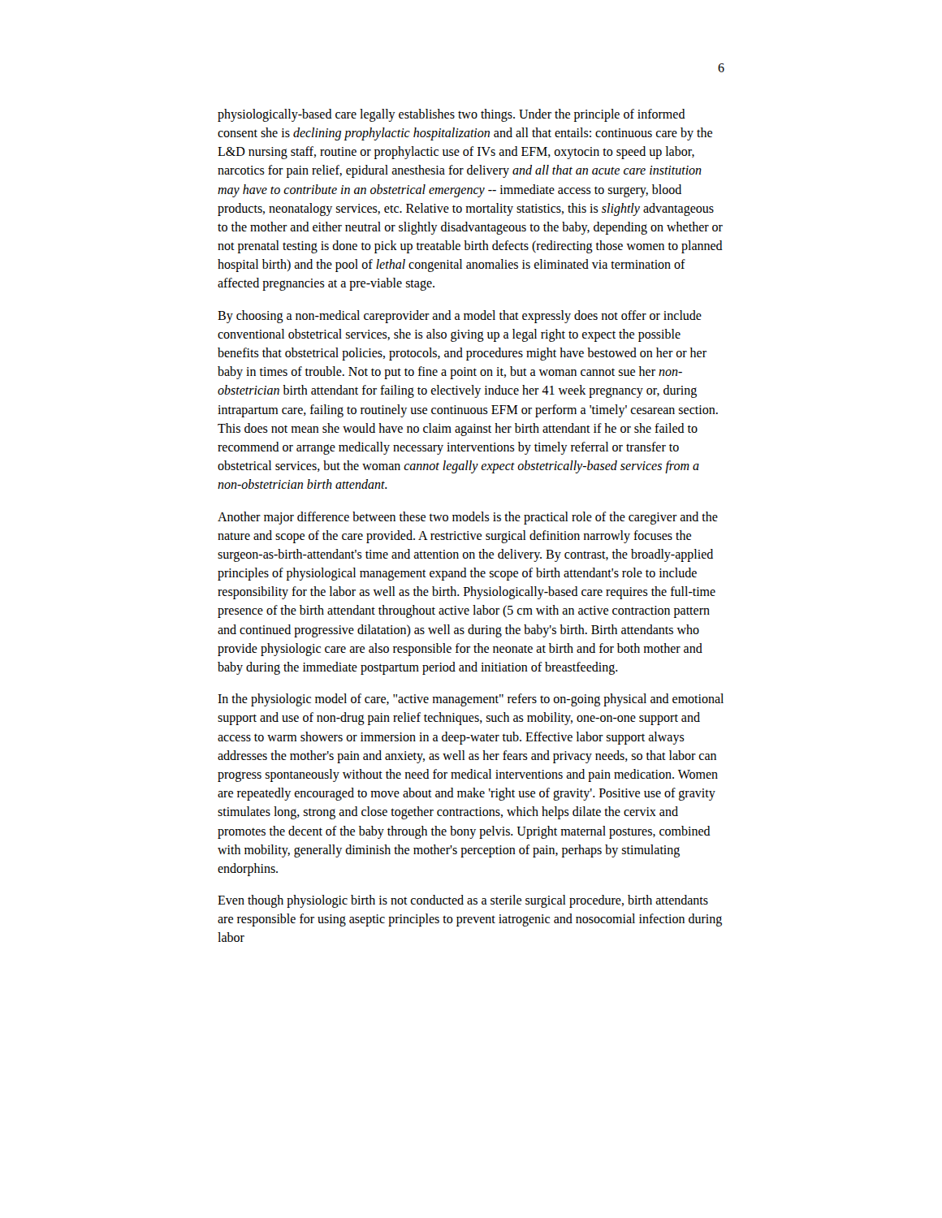6
physiologically-based care legally establishes two things. Under the principle of informed consent she is declining prophylactic hospitalization and all that entails: continuous care by the L&D nursing staff, routine or prophylactic use of IVs and EFM, oxytocin to speed up labor, narcotics for pain relief, epidural anesthesia for delivery and all that an acute care institution may have to contribute in an obstetrical emergency -- immediate access to surgery, blood products, neonatalogy services, etc. Relative to mortality statistics, this is slightly advantageous to the mother and either neutral or slightly disadvantageous to the baby, depending on whether or not prenatal testing is done to pick up treatable birth defects (redirecting those women to planned hospital birth) and the pool of lethal congenital anomalies is eliminated via termination of affected pregnancies at a pre-viable stage.
By choosing a non-medical careprovider and a model that expressly does not offer or include conventional obstetrical services, she is also giving up a legal right to expect the possible benefits that obstetrical policies, protocols, and procedures might have bestowed on her or her baby in times of trouble. Not to put to fine a point on it, but a woman cannot sue her non-obstetrician birth attendant for failing to electively induce her 41 week pregnancy or, during intrapartum care, failing to routinely use continuous EFM or perform a 'timely' cesarean section. This does not mean she would have no claim against her birth attendant if he or she failed to recommend or arrange medically necessary interventions by timely referral or transfer to obstetrical services, but the woman cannot legally expect obstetrically-based services from a non-obstetrician birth attendant.
Another major difference between these two models is the practical role of the caregiver and the nature and scope of the care provided. A restrictive surgical definition narrowly focuses the surgeon-as-birth-attendant's time and attention on the delivery. By contrast, the broadly-applied principles of physiological management expand the scope of birth attendant's role to include responsibility for the labor as well as the birth. Physiologically-based care requires the full-time presence of the birth attendant throughout active labor (5 cm with an active contraction pattern and continued progressive dilatation) as well as during the baby's birth. Birth attendants who provide physiologic care are also responsible for the neonate at birth and for both mother and baby during the immediate postpartum period and initiation of breastfeeding.
In the physiologic model of care, "active management" refers to on-going physical and emotional support and use of non-drug pain relief techniques, such as mobility, one-on-one support and access to warm showers or immersion in a deep-water tub. Effective labor support always addresses the mother's pain and anxiety, as well as her fears and privacy needs, so that labor can progress spontaneously without the need for medical interventions and pain medication. Women are repeatedly encouraged to move about and make 'right use of gravity'. Positive use of gravity stimulates long, strong and close together contractions, which helps dilate the cervix and promotes the decent of the baby through the bony pelvis. Upright maternal postures, combined with mobility, generally diminish the mother's perception of pain, perhaps by stimulating endorphins.
Even though physiologic birth is not conducted as a sterile surgical procedure, birth attendants are responsible for using aseptic principles to prevent iatrogenic and nosocomial infection during labor